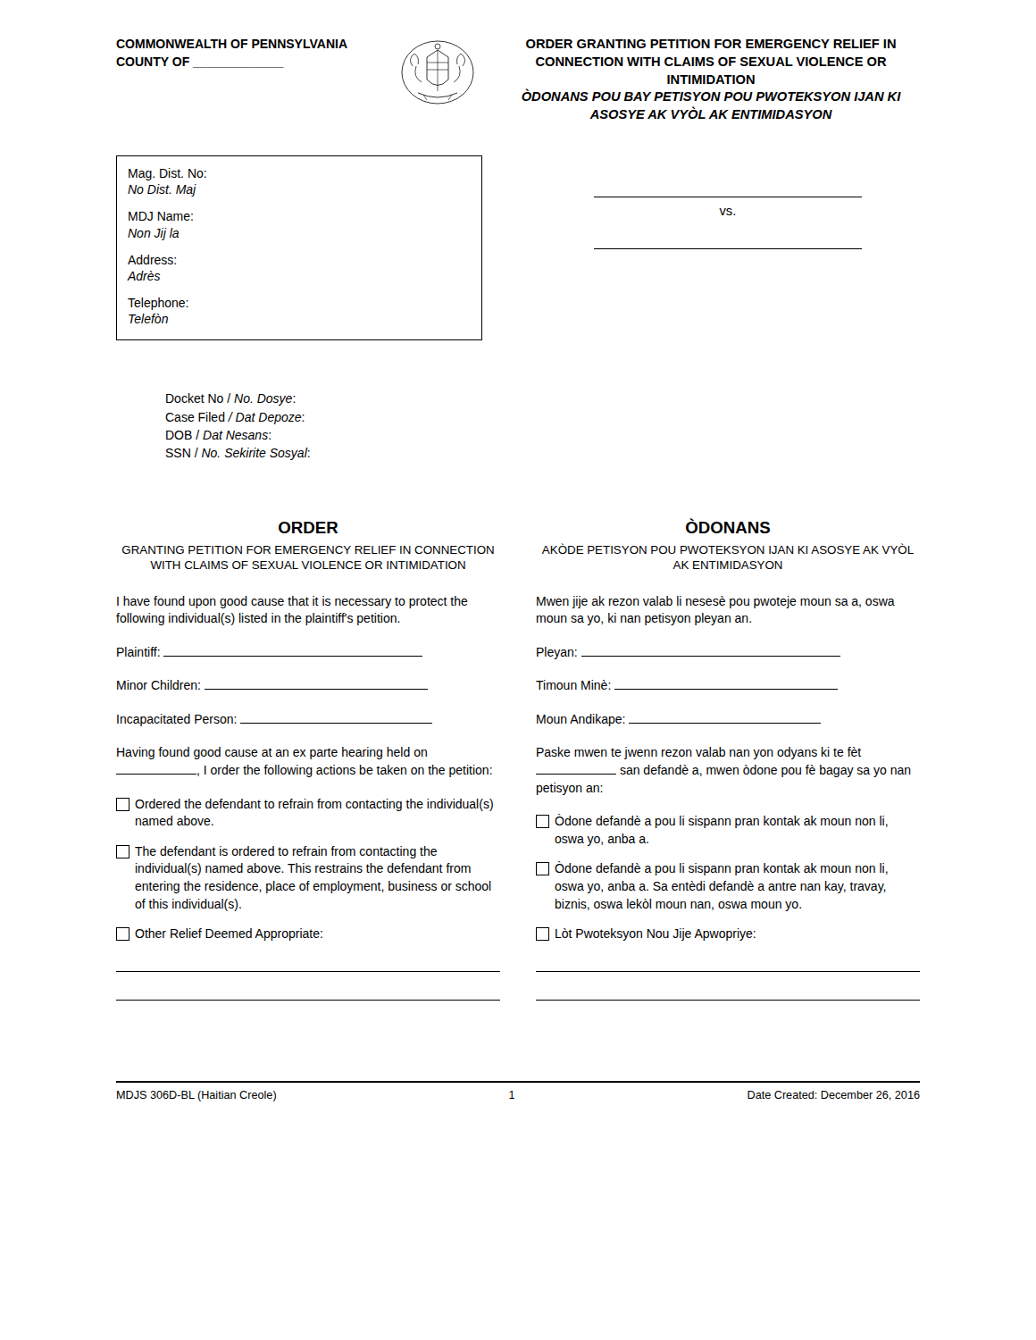COMMONWEALTH OF PENNSYLVANIA
COUNTY OF _____________
ORDER GRANTING PETITION FOR EMERGENCY RELIEF IN CONNECTION WITH CLAIMS OF SEXUAL VIOLENCE OR INTIMIDATION
ÒDONANS POU BAY PETISYON POU PWOTEKSYON IJAN KI ASOSYE AK VYÒL AK ENTIMIDASYON
Mag. Dist. No:
No Dist. Maj
MDJ Name:
Non Jij la
Address:
Adrès
Telephone:
Telefòn
vs.
Docket No / No. Dosye:
Case Filed / Dat Depoze:
DOB / Dat Nesans:
SSN / No. Sekirite Sosyal:
ORDER
GRANTING PETITION FOR EMERGENCY RELIEF IN CONNECTION WITH CLAIMS OF SEXUAL VIOLENCE OR INTIMIDATION
I have found upon good cause that it is necessary to protect the following individual(s) listed in the plaintiff's petition.
Plaintiff:
Minor Children:
Incapacitated Person:
Having found good cause at an ex parte hearing held on , I order the following actions be taken on the petition:
Ordered the defendant to refrain from contacting the individual(s) named above.
The defendant is ordered to refrain from contacting the individual(s) named above. This restrains the defendant from entering the residence, place of employment, business or school of this individual(s).
Other Relief Deemed Appropriate:
ÒDONANS
AKÒDE PETISYON POU PWOTEKSYON IJAN KI ASOSYE AK VYÒL AK ENTIMIDASYON
Mwen jije ak rezon valab li nesesè pou pwoteje moun sa a, oswa moun sa yo, ki nan petisyon pleyan an.
Pleyan:
Timoun Minè:
Moun Andikape:
Paske mwen te jwenn rezon valab nan yon odyans ki te fèt san defandè a, mwen òdone pou fè bagay sa yo nan petisyon an:
Òdone defandè a pou li sispann pran kontak ak moun non li, oswa yo, anba a.
Òdone defandè a pou li sispann pran kontak ak moun non li, oswa yo, anba a. Sa entèdi defandè a antre nan kay, travay, biznis, oswa lekòl moun nan, oswa moun yo.
Lòt Pwoteksyon Nou Jije Apwopriye:
MDJS 306D-BL (Haitian Creole)
1
Date Created: December 26, 2016